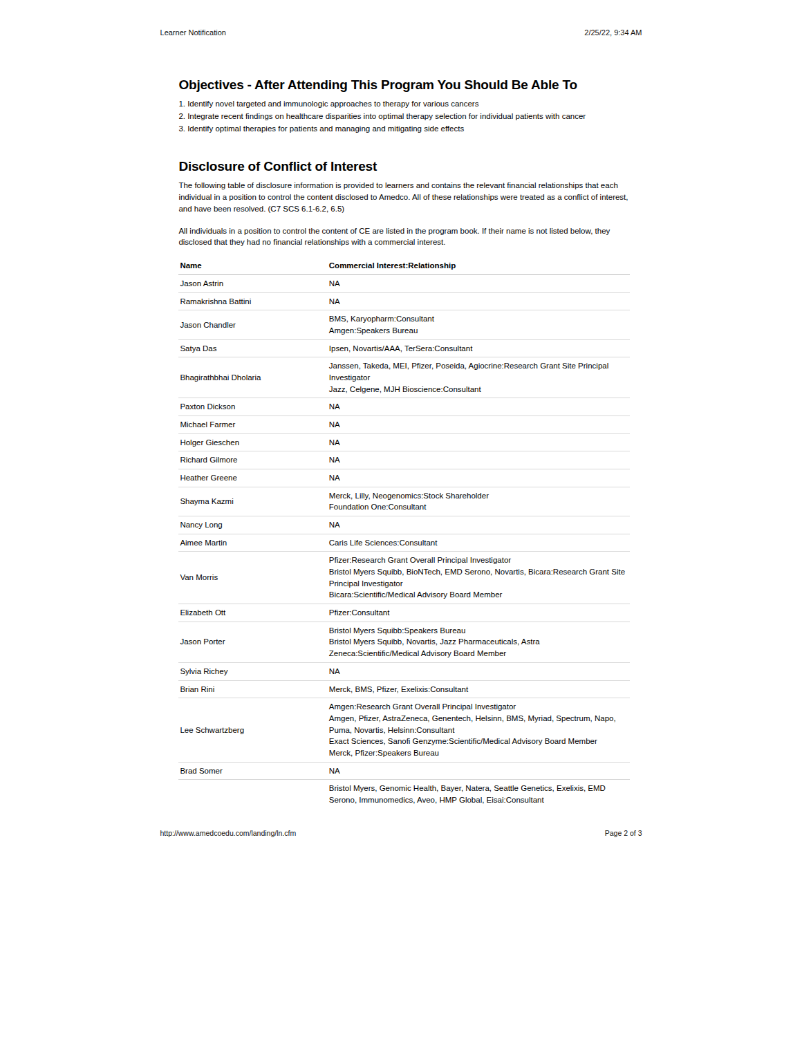Learner Notification
2/25/22, 9:34 AM
Objectives - After Attending This Program You Should Be Able To
1. Identify novel targeted and immunologic approaches to therapy for various cancers
2. Integrate recent findings on healthcare disparities into optimal therapy selection for individual patients with cancer
3. Identify optimal therapies for patients and managing and mitigating side effects
Disclosure of Conflict of Interest
The following table of disclosure information is provided to learners and contains the relevant financial relationships that each individual in a position to control the content disclosed to Amedco. All of these relationships were treated as a conflict of interest, and have been resolved. (C7 SCS 6.1-6.2, 6.5)
All individuals in a position to control the content of CE are listed in the program book. If their name is not listed below, they disclosed that they had no financial relationships with a commercial interest.
| Name | Commercial Interest:Relationship |
| --- | --- |
| Jason Astrin | NA |
| Ramakrishna Battini | NA |
| Jason Chandler | BMS, Karyopharm:Consultant Amgen:Speakers Bureau |
| Satya Das | Ipsen, Novartis/AAA, TerSera:Consultant |
| Bhagirathbhai Dholaria | Janssen, Takeda, MEI, Pfizer, Poseida, Agiocrine:Research Grant Site Principal Investigator Jazz, Celgene, MJH Bioscience:Consultant |
| Paxton Dickson | NA |
| Michael Farmer | NA |
| Holger Gieschen | NA |
| Richard Gilmore | NA |
| Heather Greene | NA |
| Shayma Kazmi | Merck, Lilly, Neogenomics:Stock Shareholder Foundation One:Consultant |
| Nancy Long | NA |
| Aimee Martin | Caris Life Sciences:Consultant |
| Van Morris | Pfizer:Research Grant Overall Principal Investigator Bristol Myers Squibb, BioNTech, EMD Serono, Novartis, Bicara:Research Grant Site Principal Investigator Bicara:Scientific/Medical Advisory Board Member |
| Elizabeth Ott | Pfizer:Consultant |
| Jason Porter | Bristol Myers Squibb:Speakers Bureau Bristol Myers Squibb, Novartis, Jazz Pharmaceuticals, Astra Zeneca:Scientific/Medical Advisory Board Member |
| Sylvia Richey | NA |
| Brian Rini | Merck, BMS, Pfizer, Exelixis:Consultant |
| Lee Schwartzberg | Amgen:Research Grant Overall Principal Investigator Amgen, Pfizer, AstraZeneca, Genentech, Helsinn, BMS, Myriad, Spectrum, Napo, Puma, Novartis, Helsinn:Consultant Exact Sciences, Sanofi Genzyme:Scientific/Medical Advisory Board Member Merck, Pfizer:Speakers Bureau |
| Brad Somer | NA |
| | Bristol Myers, Genomic Health, Bayer, Natera, Seattle Genetics, Exelixis, EMD Serono, Immunomedics, Aveo, HMP Global, Eisai:Consultant |
http://www.amedcoedu.com/landing/ln.cfm
Page 2 of 3